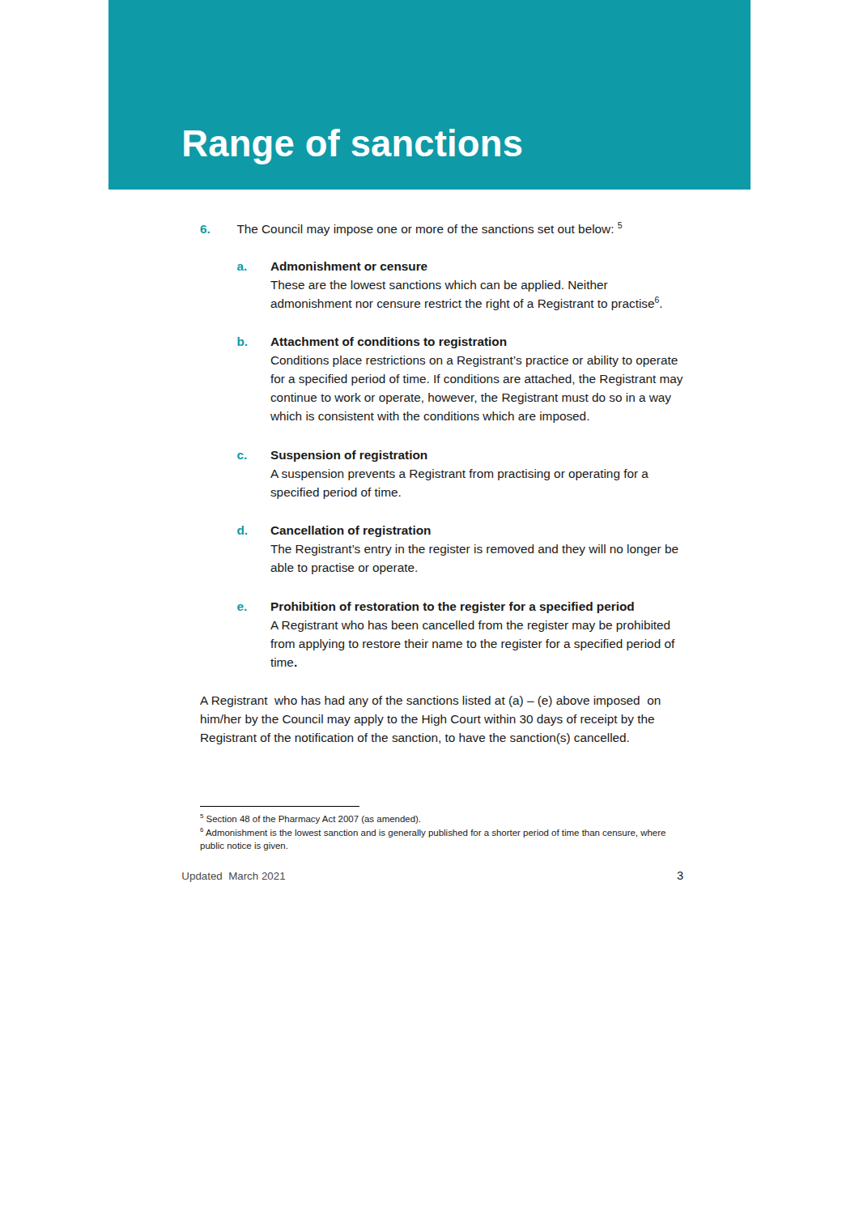Range of sanctions
6. The Council may impose one or more of the sanctions set out below: 5
a. Admonishment or censure These are the lowest sanctions which can be applied. Neither admonishment nor censure restrict the right of a Registrant to practise6.
b. Attachment of conditions to registration Conditions place restrictions on a Registrant’s practice or ability to operate for a specified period of time. If conditions are attached, the Registrant may continue to work or operate, however, the Registrant must do so in a way which is consistent with the conditions which are imposed.
c. Suspension of registration A suspension prevents a Registrant from practising or operating for a specified period of time.
d. Cancellation of registration The Registrant’s entry in the register is removed and they will no longer be able to practise or operate.
e. Prohibition of restoration to the register for a specified period A Registrant who has been cancelled from the register may be prohibited from applying to restore their name to the register for a specified period of time.
A Registrant who has had any of the sanctions listed at (a) – (e) above imposed on him/her by the Council may apply to the High Court within 30 days of receipt by the Registrant of the notification of the sanction, to have the sanction(s) cancelled.
5 Section 48 of the Pharmacy Act 2007 (as amended).
6 Admonishment is the lowest sanction and is generally published for a shorter period of time than censure, where public notice is given.
Updated March 2021 3